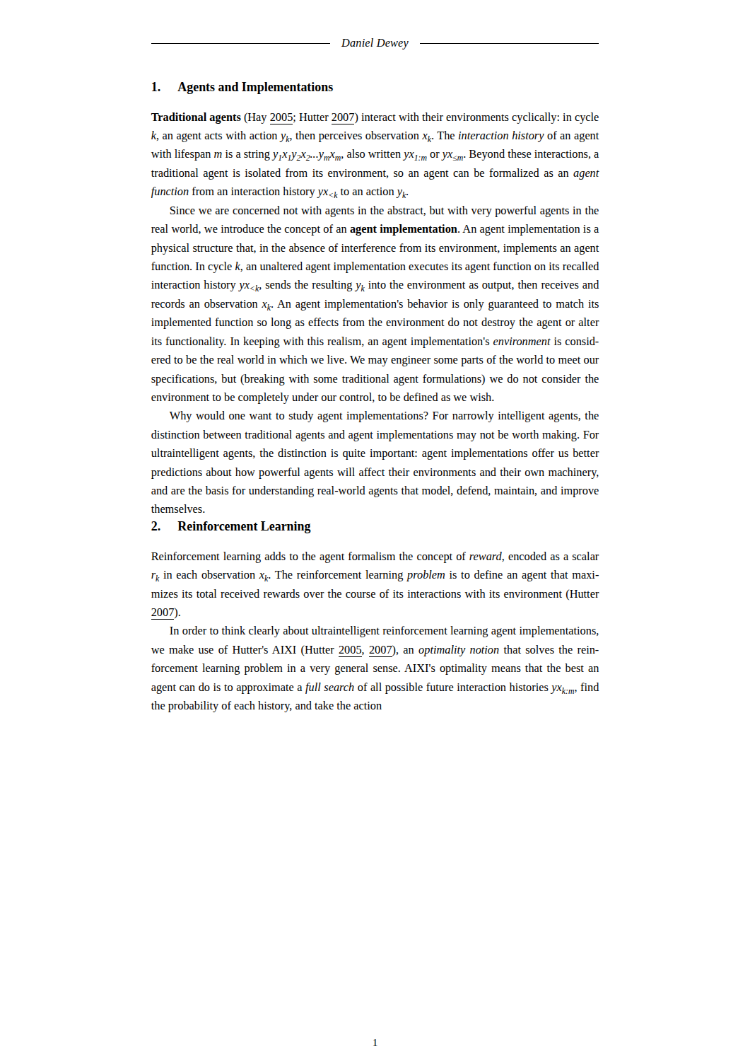Daniel Dewey
1. Agents and Implementations
Traditional agents (Hay 2005; Hutter 2007) interact with their environments cyclically: in cycle k, an agent acts with action yk, then perceives observation xk. The interaction history of an agent with lifespan m is a string y1x1y2x2...ymxm, also written yx1:m or yx≤m. Beyond these interactions, a traditional agent is isolated from its environment, so an agent can be formalized as an agent function from an interaction history yx<k to an action yk.
Since we are concerned not with agents in the abstract, but with very powerful agents in the real world, we introduce the concept of an agent implementation. An agent implementation is a physical structure that, in the absence of interference from its environment, implements an agent function. In cycle k, an unaltered agent implementation executes its agent function on its recalled interaction history yx<k, sends the resulting yk into the environment as output, then receives and records an observation xk. An agent implementation's behavior is only guaranteed to match its implemented function so long as effects from the environment do not destroy the agent or alter its functionality. In keeping with this realism, an agent implementation's environment is considered to be the real world in which we live. We may engineer some parts of the world to meet our specifications, but (breaking with some traditional agent formulations) we do not consider the environment to be completely under our control, to be defined as we wish.
Why would one want to study agent implementations? For narrowly intelligent agents, the distinction between traditional agents and agent implementations may not be worth making. For ultraintelligent agents, the distinction is quite important: agent implementations offer us better predictions about how powerful agents will affect their environments and their own machinery, and are the basis for understanding real-world agents that model, defend, maintain, and improve themselves.
2. Reinforcement Learning
Reinforcement learning adds to the agent formalism the concept of reward, encoded as a scalar rk in each observation xk. The reinforcement learning problem is to define an agent that maximizes its total received rewards over the course of its interactions with its environment (Hutter 2007).
In order to think clearly about ultraintelligent reinforcement learning agent implementations, we make use of Hutter's AIXI (Hutter 2005, 2007), an optimality notion that solves the reinforcement learning problem in a very general sense. AIXI's optimality means that the best an agent can do is to approximate a full search of all possible future interaction histories yxk:m, find the probability of each history, and take the action
1